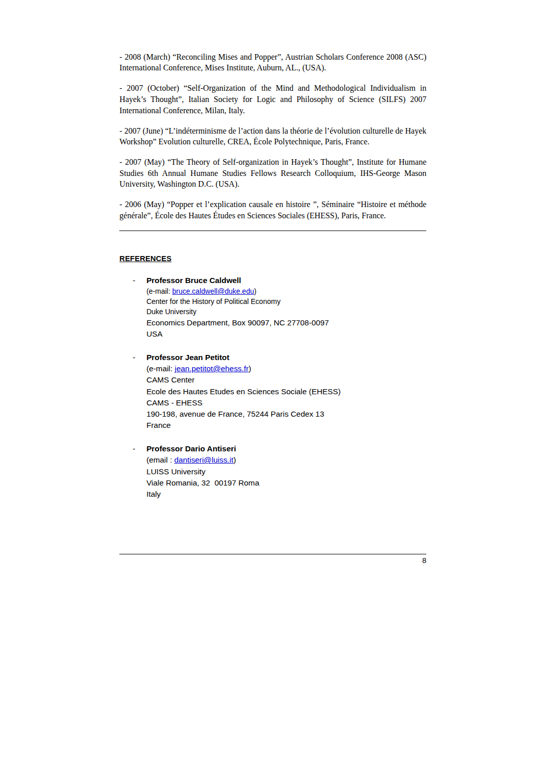- 2008 (March) “Reconciling Mises and Popper”, Austrian Scholars Conference 2008 (ASC) International Conference, Mises Institute, Auburn, AL., (USA).
- 2007 (October) “Self-Organization of the Mind and Methodological Individualism in Hayek’s Thought”, Italian Society for Logic and Philosophy of Science (SILFS) 2007 International Conference, Milan, Italy.
- 2007 (June) “L’indéterminisme de l’action dans la théorie de l’évolution culturelle de Hayek Workshop” Evolution culturelle, CREA, École Polytechnique, Paris, France.
- 2007 (May) “The Theory of Self-organization in Hayek’s Thought”, Institute for Humane Studies 6th Annual Humane Studies Fellows Research Colloquium, IHS-George Mason University, Washington D.C. (USA).
- 2006 (May) “Popper et l’explication causale en histoire ”, Séminaire “Histoire et méthode générale”, École des Hautes Études en Sciences Sociales (EHESS), Paris, France.
REFERENCES
Professor Bruce Caldwell (e-mail: bruce.caldwell@duke.edu) Center for the History of Political Economy Duke University Economics Department, Box 90097, NC 27708-0097 USA
Professor Jean Petitot (e-mail: jean.petitot@ehess.fr) CAMS Center Ecole des Hautes Etudes en Sciences Sociale (EHESS) CAMS - EHESS 190-198, avenue de France, 75244 Paris Cedex 13 France
Professor Dario Antiseri (email : dantiseri@luiss.it) LUISS University Viale Romania, 32 00197 Roma Italy
8